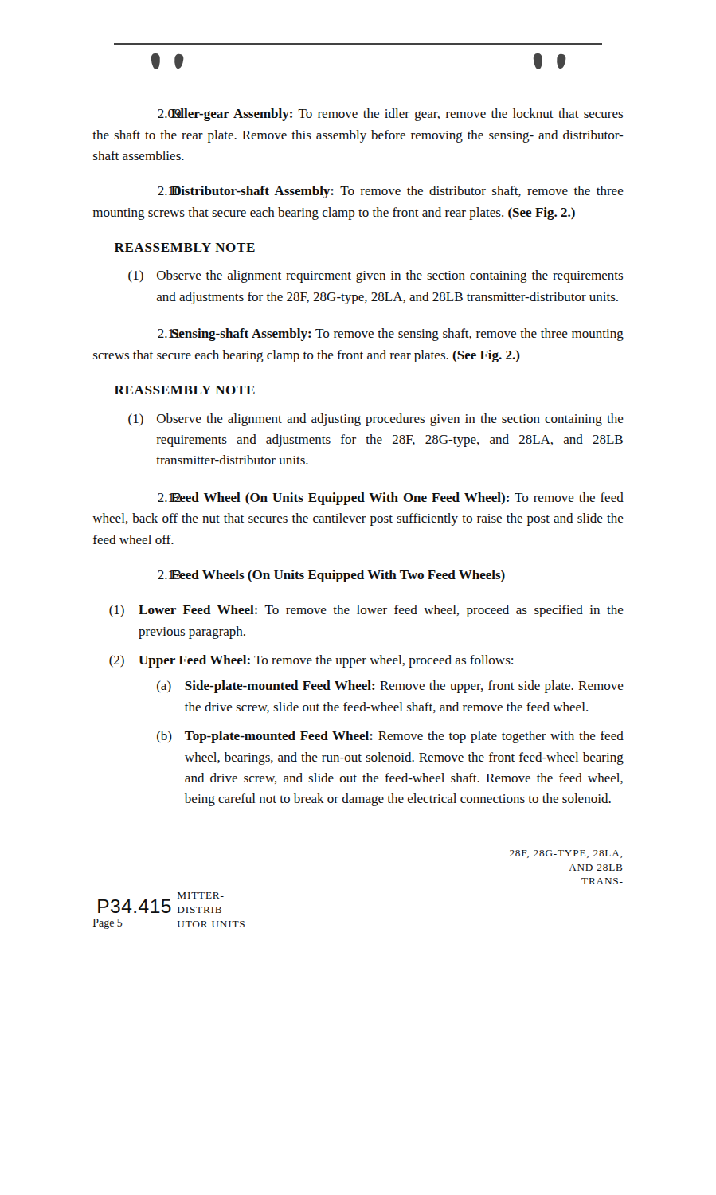2.09 Idler-gear Assembly: To remove the idler gear, remove the locknut that secures the shaft to the rear plate. Remove this assembly before removing the sensing- and distributor-shaft assemblies.
2.10 Distributor-shaft Assembly: To remove the distributor shaft, remove the three mounting screws that secure each bearing clamp to the front and rear plates. (See Fig. 2.)
REASSEMBLY NOTE
(1) Observe the alignment requirement given in the section containing the requirements and adjustments for the 28F, 28G-type, 28LA, and 28LB transmitter-distributor units.
2.11 Sensing-shaft Assembly: To remove the sensing shaft, remove the three mounting screws that secure each bearing clamp to the front and rear plates. (See Fig. 2.)
REASSEMBLY NOTE
(1) Observe the alignment and adjusting procedures given in the section containing the requirements and adjustments for the 28F, 28G-type, and 28LA, and 28LB transmitter-distributor units.
2.12 Feed Wheel (On Units Equipped With One Feed Wheel): To remove the feed wheel, back off the nut that secures the cantilever post sufficiently to raise the post and slide the feed wheel off.
2.13 Feed Wheels (On Units Equipped With Two Feed Wheels)
(1) Lower Feed Wheel: To remove the lower feed wheel, proceed as specified in the previous paragraph.
(2) Upper Feed Wheel: To remove the upper wheel, proceed as follows:
(a) Side-plate-mounted Feed Wheel: Remove the upper, front side plate. Remove the drive screw, slide out the feed-wheel shaft, and remove the feed wheel.
(b) Top-plate-mounted Feed Wheel: Remove the top plate together with the feed wheel, bearings, and the run-out solenoid. Remove the front feed-wheel bearing and drive screw, and slide out the feed-wheel shaft. Remove the feed wheel, being careful not to break or damage the electrical connections to the solenoid.
28F, 28G-TYPE, 28LA,
AND 28LB
TRANS-
P34.415
Page 5
MITTER-
DISTRIB-
UTOR UNITS